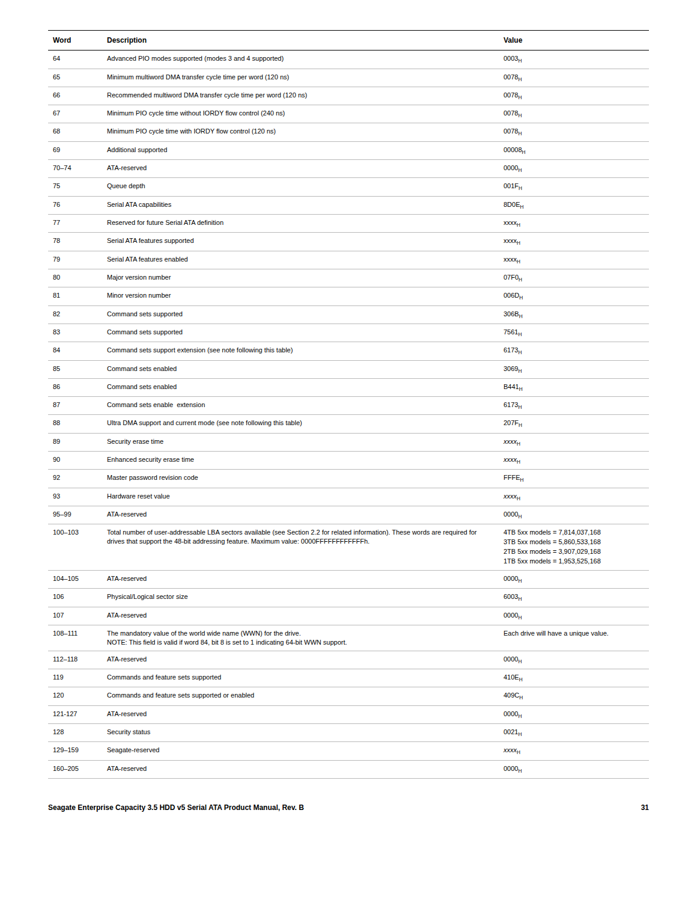| Word | Description | Value |
| --- | --- | --- |
| 64 | Advanced PIO modes supported (modes 3 and 4 supported) | 0003 H |
| 65 | Minimum multiword DMA transfer cycle time per word (120 ns) | 0078 H |
| 66 | Recommended multiword DMA transfer cycle time per word (120 ns) | 0078 H |
| 67 | Minimum PIO cycle time without IORDY flow control (240 ns) | 0078 H |
| 68 | Minimum PIO cycle time with IORDY flow control (120 ns) | 0078 H |
| 69 | Additional supported | 00008 H |
| 70–74 | ATA-reserved | 0000 H |
| 75 | Queue depth | 001F H |
| 76 | Serial ATA capabilities | 8D0E H |
| 77 | Reserved for future Serial ATA definition | xxxx H |
| 78 | Serial ATA features supported | xxxx H |
| 79 | Serial ATA features enabled | xxxx H |
| 80 | Major version number | 07F0 H |
| 81 | Minor version number | 006D H |
| 82 | Command sets supported | 306B H |
| 83 | Command sets supported | 7561 H |
| 84 | Command sets support extension (see note following this table) | 6173 H |
| 85 | Command sets enabled | 3069 H |
| 86 | Command sets enabled | B441 H |
| 87 | Command sets enable extension | 6173 H |
| 88 | Ultra DMA support and current mode (see note following this table) | 207F H |
| 89 | Security erase time | xxxx H |
| 90 | Enhanced security erase time | xxxx H |
| 92 | Master password revision code | FFFE H |
| 93 | Hardware reset value | xxxx H |
| 95–99 | ATA-reserved | 0000 H |
| 100–103 | Total number of user-addressable LBA sectors available (see Section 2.2 for related information). These words are required for drives that support the 48-bit addressing feature. Maximum value: 0000FFFFFFFFFFFFh. | 4TB 5xx models = 7,814,037,168 3TB 5xx models = 5,860,533,168 2TB 5xx models = 3,907,029,168 1TB 5xx models = 1,953,525,168 |
| 104–105 | ATA-reserved | 0000 H |
| 106 | Physical/Logical sector size | 6003 H |
| 107 | ATA-reserved | 0000 H |
| 108–111 | The mandatory value of the world wide name (WWN) for the drive. NOTE: This field is valid if word 84, bit 8 is set to 1 indicating 64-bit WWN support. | Each drive will have a unique value. |
| 112–118 | ATA-reserved | 0000 H |
| 119 | Commands and feature sets supported | 410E H |
| 120 | Commands and feature sets supported or enabled | 409C H |
| 121-127 | ATA-reserved | 0000 H |
| 128 | Security status | 0021 H |
| 129–159 | Seagate-reserved | xxxx H |
| 160–205 | ATA-reserved | 0000 H |
Seagate Enterprise Capacity 3.5 HDD v5 Serial ATA Product Manual, Rev. B 31